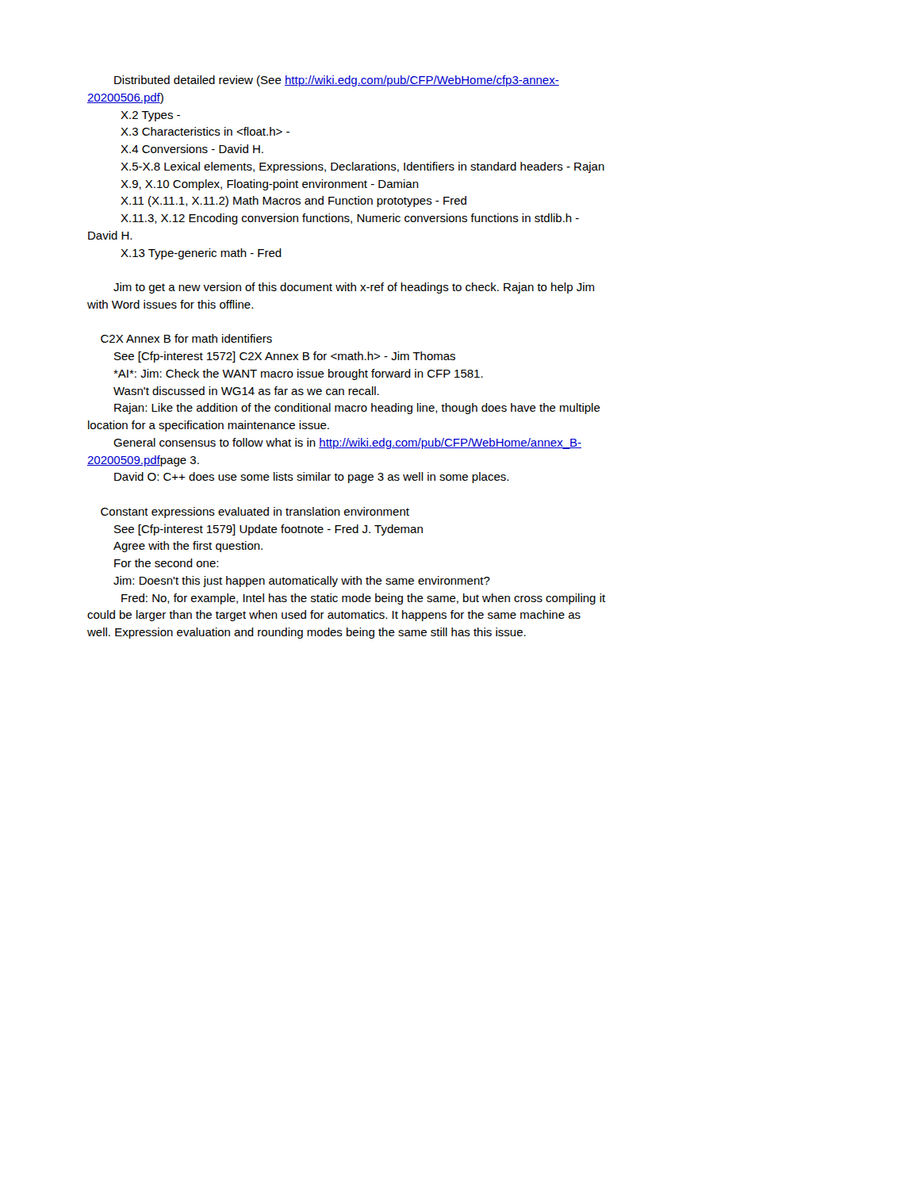Distributed detailed review (See http://wiki.edg.com/pub/CFP/WebHome/cfp3-annex-
20200506.pdf)
X.2 Types -
X.3 Characteristics in <float.h> -
X.4 Conversions - David H.
X.5-X.8 Lexical elements, Expressions, Declarations, Identifiers in standard headers - Rajan
X.9, X.10 Complex, Floating-point environment - Damian
X.11 (X.11.1, X.11.2) Math Macros and Function prototypes - Fred
X.11.3, X.12 Encoding conversion functions, Numeric conversions functions in stdlib.h -
David H.
X.13 Type-generic math - Fred
Jim to get a new version of this document with x-ref of headings to check. Rajan to help Jim
with Word issues for this offline.
C2X Annex B for math identifiers
See [Cfp-interest 1572] C2X Annex B for <math.h> - Jim Thomas
*AI*: Jim: Check the WANT macro issue brought forward in CFP 1581.
Wasn't discussed in WG14 as far as we can recall.
Rajan: Like the addition of the conditional macro heading line, though does have the multiple
location for a specification maintenance issue.
General consensus to follow what is in http://wiki.edg.com/pub/CFP/WebHome/annex_B-
20200509.pdfpage 3.
David O: C++ does use some lists similar to page 3 as well in some places.
Constant expressions evaluated in translation environment
See [Cfp-interest 1579] Update footnote - Fred J. Tydeman
Agree with the first question.
For the second one:
Jim: Doesn't this just happen automatically with the same environment?
Fred: No, for example, Intel has the static mode being the same, but when cross compiling it
could be larger than the target when used for automatics. It happens for the same machine as
well. Expression evaluation and rounding modes being the same still has this issue.